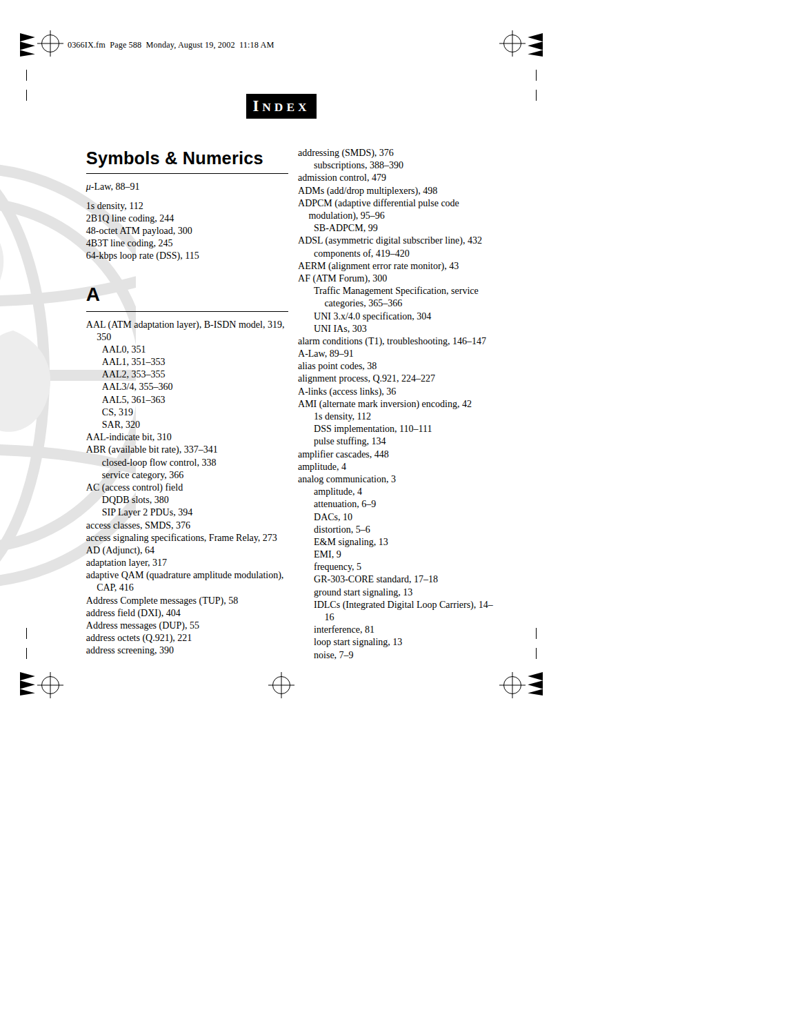0366IX.fm Page 588 Monday, August 19, 2002 11:18 AM
INDEX
Symbols & Numerics
μ-Law, 88–91
1s density, 112
2B1Q line coding, 244
48-octet ATM payload, 300
4B3T line coding, 245
64-kbps loop rate (DSS), 115
A
AAL (ATM adaptation layer), B-ISDN model, 319, 350
AAL0, 351
AAL1, 351–353
AAL2, 353–355
AAL3/4, 355–360
AAL5, 361–363
CS, 319
SAR, 320
AAL-indicate bit, 310
ABR (available bit rate), 337–341
closed-loop flow control, 338
service category, 366
AC (access control) field
DQDB slots, 380
SIP Layer 2 PDUs, 394
access classes, SMDS, 376
access signaling specifications, Frame Relay, 273
AD (Adjunct), 64
adaptation layer, 317
adaptive QAM (quadrature amplitude modulation), CAP, 416
Address Complete messages (TUP), 58
address field (DXI), 404
Address messages (DUP), 55
address octets (Q.921), 221
address screening, 390
addressing (SMDS), 376
subscriptions, 388–390
admission control, 479
ADMs (add/drop multiplexers), 498
ADPCM (adaptive differential pulse code modulation), 95–96
SB-ADPCM, 99
ADSL (asymmetric digital subscriber line), 432
components of, 419–420
AERM (alignment error rate monitor), 43
AF (ATM Forum), 300
Traffic Management Specification, service categories, 365–366
UNI 3.x/4.0 specification, 304
UNI IAs, 303
alarm conditions (T1), troubleshooting, 146–147
A-Law, 89–91
alias point codes, 38
alignment process, Q.921, 224–227
A-links (access links), 36
AMI (alternate mark inversion) encoding, 42
1s density, 112
DSS implementation, 110–111
pulse stuffing, 134
amplifier cascades, 448
amplitude, 4
analog communication, 3
amplitude, 4
attenuation, 6–9
DACs, 10
distortion, 5–6
E&M signaling, 13
EMI, 9
frequency, 5
GR-303-CORE standard, 17–18
ground start signaling, 13
IDLCs (Integrated Digital Loop Carriers), 14–16
interference, 81
loop start signaling, 13
noise, 7–9